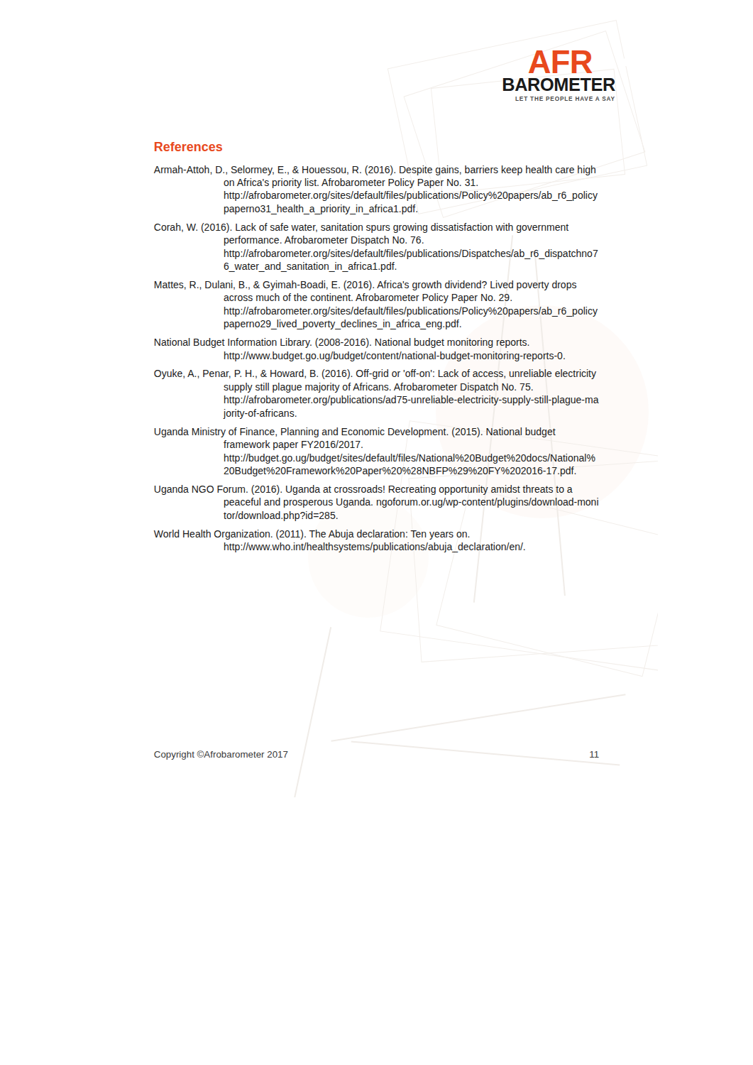AFR
BAROMETER
LET THE PEOPLE HAVE A SAY
References
Armah-Attoh, D., Selormey, E., & Houessou, R. (2016). Despite gains, barriers keep health care high on Africa's priority list. Afrobarometer Policy Paper No. 31. http://afrobarometer.org/sites/default/files/publications/Policy%20papers/ab_r6_policypaperno31_health_a_priority_in_africa1.pdf.
Corah, W. (2016). Lack of safe water, sanitation spurs growing dissatisfaction with government performance. Afrobarometer Dispatch No. 76. http://afrobarometer.org/sites/default/files/publications/Dispatches/ab_r6_dispatchno76_water_and_sanitation_in_africa1.pdf.
Mattes, R., Dulani, B., & Gyimah-Boadi, E. (2016). Africa's growth dividend? Lived poverty drops across much of the continent. Afrobarometer Policy Paper No. 29. http://afrobarometer.org/sites/default/files/publications/Policy%20papers/ab_r6_policypaperno29_lived_poverty_declines_in_africa_eng.pdf.
National Budget Information Library. (2008-2016). National budget monitoring reports. http://www.budget.go.ug/budget/content/national-budget-monitoring-reports-0.
Oyuke, A., Penar, P. H., & Howard, B. (2016). Off-grid or 'off-on': Lack of access, unreliable electricity supply still plague majority of Africans. Afrobarometer Dispatch No. 75. http://afrobarometer.org/publications/ad75-unreliable-electricity-supply-still-plague-majority-of-africans.
Uganda Ministry of Finance, Planning and Economic Development. (2015). National budget framework paper FY2016/2017. http://budget.go.ug/budget/sites/default/files/National%20Budget%20docs/National%20Budget%20Framework%20Paper%20%28NBFP%29%20FY%202016-17.pdf.
Uganda NGO Forum. (2016). Uganda at crossroads! Recreating opportunity amidst threats to a peaceful and prosperous Uganda. ngoforum.or.ug/wp-content/plugins/download-monitor/download.php?id=285.
World Health Organization. (2011). The Abuja declaration: Ten years on. http://www.who.int/healthsystems/publications/abuja_declaration/en/.
Copyright ©Afrobarometer 2017 11